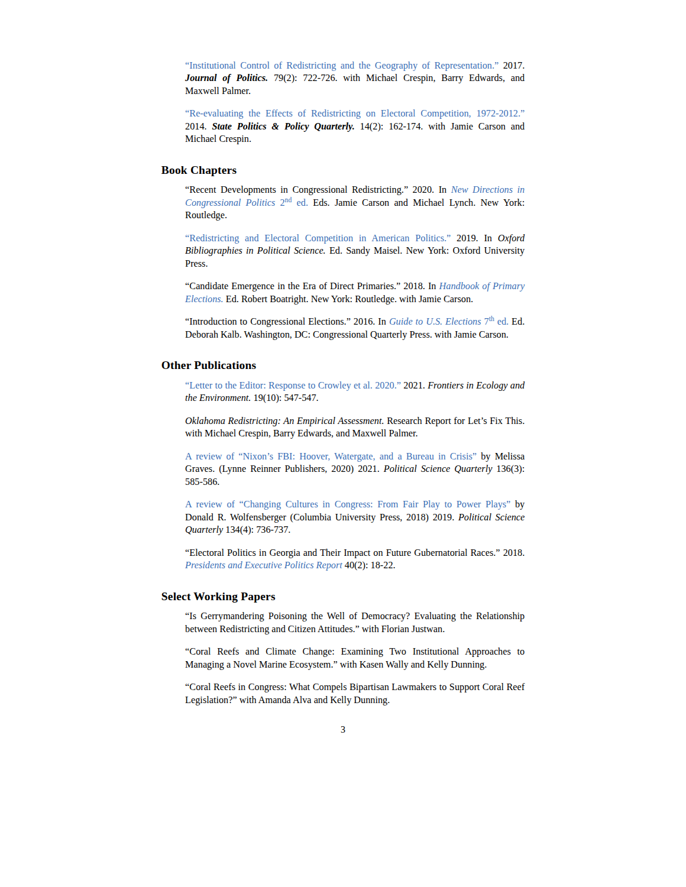“Institutional Control of Redistricting and the Geography of Representation.” 2017. Journal of Politics. 79(2): 722-726. with Michael Crespin, Barry Edwards, and Maxwell Palmer.
“Re-evaluating the Effects of Redistricting on Electoral Competition, 1972-2012.” 2014. State Politics & Policy Quarterly. 14(2): 162-174. with Jamie Carson and Michael Crespin.
Book Chapters
“Recent Developments in Congressional Redistricting.” 2020. In New Directions in Congressional Politics 2nd ed. Eds. Jamie Carson and Michael Lynch. New York: Routledge.
“Redistricting and Electoral Competition in American Politics.” 2019. In Oxford Bibliographies in Political Science. Ed. Sandy Maisel. New York: Oxford University Press.
“Candidate Emergence in the Era of Direct Primaries.” 2018. In Handbook of Primary Elections. Ed. Robert Boatright. New York: Routledge. with Jamie Carson.
“Introduction to Congressional Elections.” 2016. In Guide to U.S. Elections 7th ed. Ed. Deborah Kalb. Washington, DC: Congressional Quarterly Press. with Jamie Carson.
Other Publications
“Letter to the Editor: Response to Crowley et al. 2020.” 2021. Frontiers in Ecology and the Environment. 19(10): 547-547.
Oklahoma Redistricting: An Empirical Assessment. Research Report for Let’s Fix This. with Michael Crespin, Barry Edwards, and Maxwell Palmer.
A review of “Nixon’s FBI: Hoover, Watergate, and a Bureau in Crisis” by Melissa Graves. (Lynne Reinner Publishers, 2020) 2021. Political Science Quarterly 136(3): 585-586.
A review of “Changing Cultures in Congress: From Fair Play to Power Plays” by Donald R. Wolfensberger (Columbia University Press, 2018) 2019. Political Science Quarterly 134(4): 736-737.
“Electoral Politics in Georgia and Their Impact on Future Gubernatorial Races.” 2018. Presidents and Executive Politics Report 40(2): 18-22.
Select Working Papers
“Is Gerrymandering Poisoning the Well of Democracy? Evaluating the Relationship between Redistricting and Citizen Attitudes.” with Florian Justwan.
“Coral Reefs and Climate Change: Examining Two Institutional Approaches to Managing a Novel Marine Ecosystem.” with Kasen Wally and Kelly Dunning.
“Coral Reefs in Congress: What Compels Bipartisan Lawmakers to Support Coral Reef Legislation?” with Amanda Alva and Kelly Dunning.
3